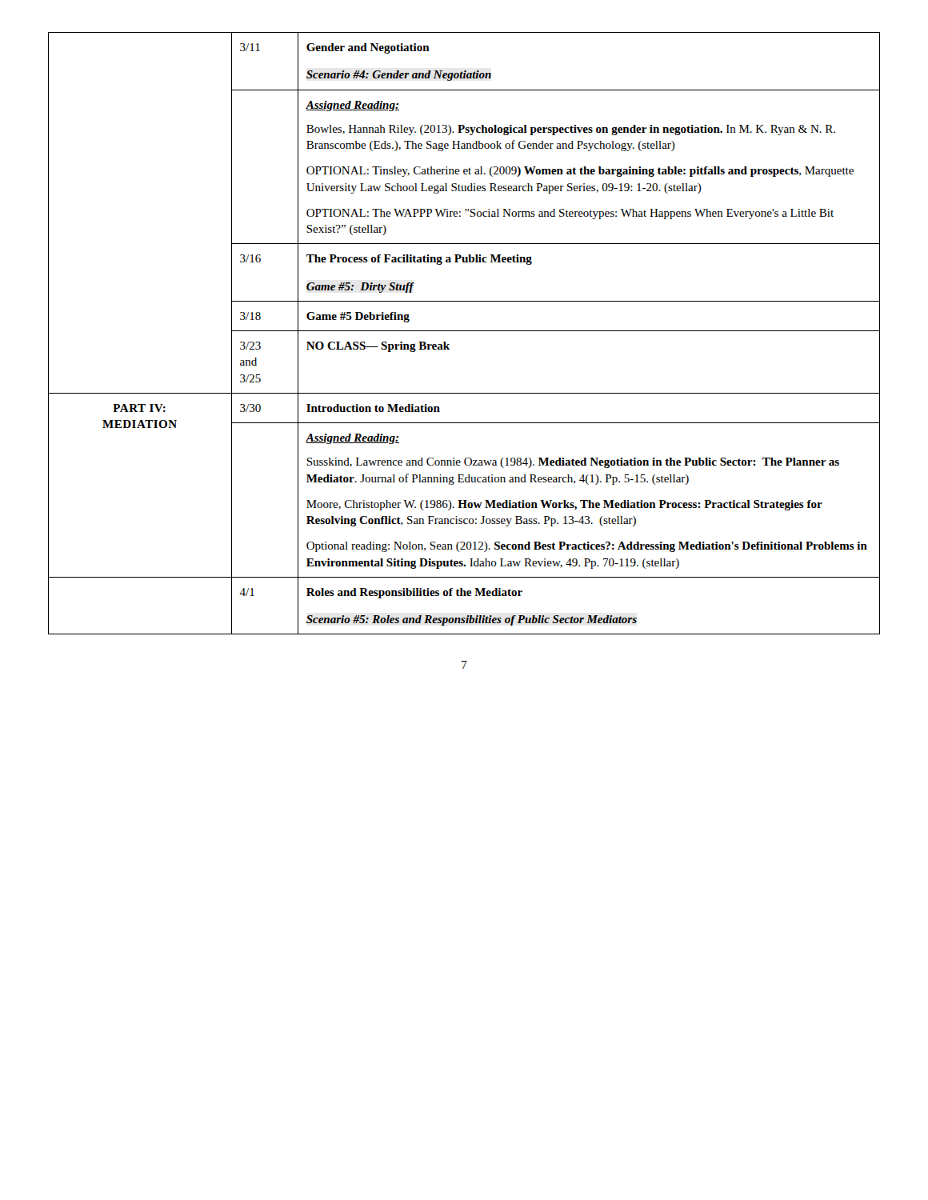| | 3/11 | Gender and Negotiation Scenario #4: Gender and Negotiation |
| | Assigned Reading: Bowles, Hannah Riley. (2013). Psychological perspectives on gender in negotiation. In M. K. Ryan & N. R. Branscombe (Eds.), The Sage Handbook of Gender and Psychology. (stellar) OPTIONAL: Tinsley, Catherine et al. (2009 ) Women at the bargaining table: pitfalls and prospects , Marquette University Law School Legal Studies Research Paper Series, 09-19: 1-20. (stellar) OPTIONAL: The WAPPP Wire: "Social Norms and Stereotypes: What Happens When Everyone's a Little Bit Sexist?” (stellar) |
| 3/16 | The Process of Facilitating a Public Meeting Game #5: Dirty Stuff |
| 3/18 | Game #5 Debriefing |
| 3/23 and 3/25 | NO CLASS— Spring Break |
| PART IV: MEDIATION | 3/30 | Introduction to Mediation |
| | Assigned Reading: Susskind, Lawrence and Connie Ozawa (1984). Mediated Negotiation in the Public Sector: The Planner as Mediator . Journal of Planning Education and Research, 4(1). Pp. 5-15. (stellar) Moore, Christopher W. (1986). How Mediation Works, The Mediation Process: Practical Strategies for Resolving Conflict , San Francisco: Jossey Bass. Pp. 13-43. (stellar) Optional reading: Nolon, Sean (2012). Second Best Practices?: Addressing Mediation's Definitional Problems in Environmental Siting Disputes. Idaho Law Review, 49. Pp. 70-119. (stellar) |
| | 4/1 | Roles and Responsibilities of the Mediator Scenario #5: Roles and Responsibilities of Public Sector Mediators |
7